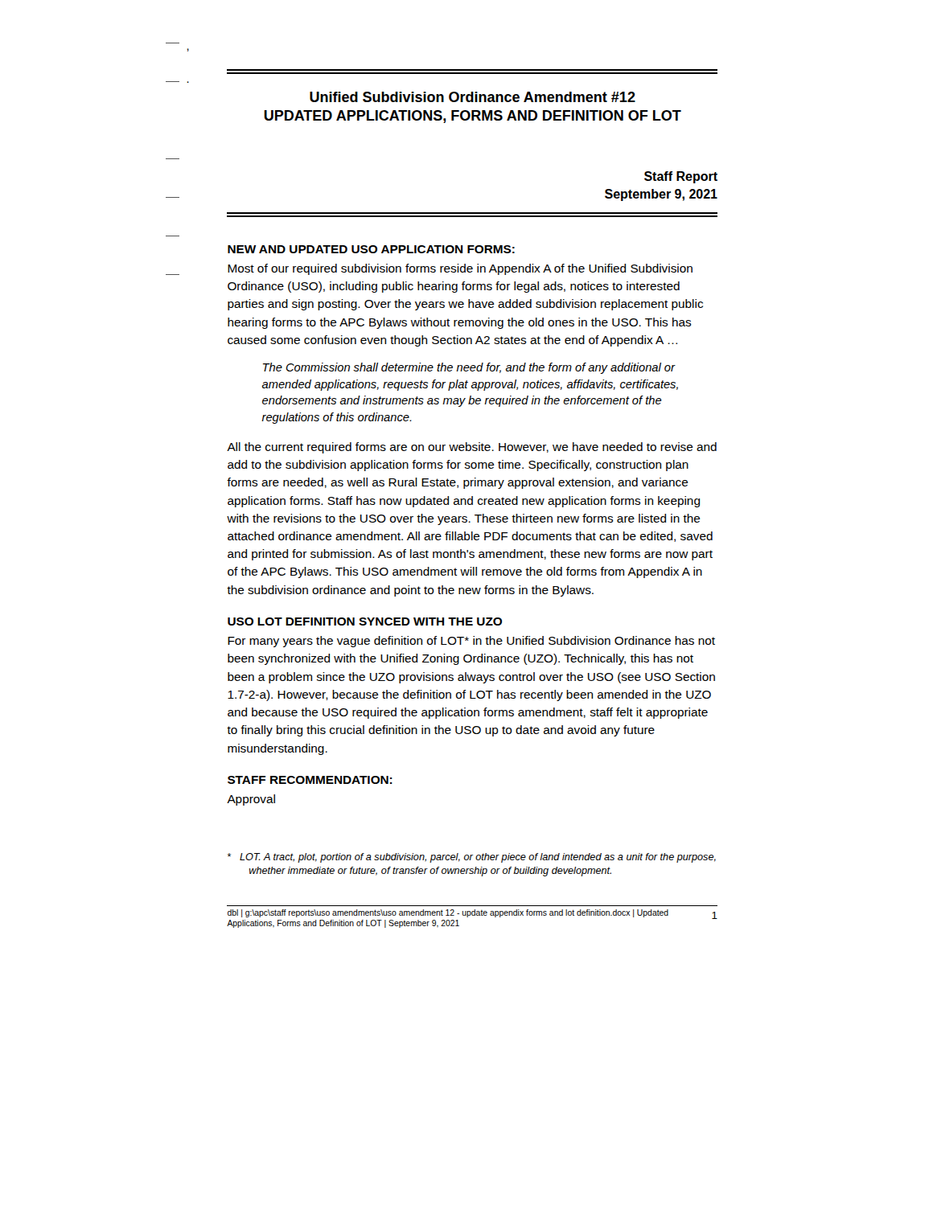,
.
Unified Subdivision Ordinance Amendment #12 UPDATED APPLICATIONS, FORMS AND DEFINITION OF LOT
Staff Report
September 9, 2021
New and Updated USO Application Forms:
Most of our required subdivision forms reside in Appendix A of the Unified Subdivision Ordinance (USO), including public hearing forms for legal ads, notices to interested parties and sign posting. Over the years we have added subdivision replacement public hearing forms to the APC Bylaws without removing the old ones in the USO. This has caused some confusion even though Section A2 states at the end of Appendix A …
The Commission shall determine the need for, and the form of any additional or amended applications, requests for plat approval, notices, affidavits, certificates, endorsements and instruments as may be required in the enforcement of the regulations of this ordinance.
All the current required forms are on our website. However, we have needed to revise and add to the subdivision application forms for some time. Specifically, construction plan forms are needed, as well as Rural Estate, primary approval extension, and variance application forms. Staff has now updated and created new application forms in keeping with the revisions to the USO over the years. These thirteen new forms are listed in the attached ordinance amendment. All are fillable PDF documents that can be edited, saved and printed for submission. As of last month's amendment, these new forms are now part of the APC Bylaws. This USO amendment will remove the old forms from Appendix A in the subdivision ordinance and point to the new forms in the Bylaws.
USO Lot Definition Synced with the UZO
For many years the vague definition of LOT* in the Unified Subdivision Ordinance has not been synchronized with the Unified Zoning Ordinance (UZO). Technically, this has not been a problem since the UZO provisions always control over the USO (see USO Section 1.7-2-a). However, because the definition of LOT has recently been amended in the UZO and because the USO required the application forms amendment, staff felt it appropriate to finally bring this crucial definition in the USO up to date and avoid any future misunderstanding.
Staff Recommendation:
Approval
* LOT. A tract, plot, portion of a subdivision, parcel, or other piece of land intended as a unit for the purpose, whether immediate or future, of transfer of ownership or of building development.
dbl | g:\apc\staff reports\uso amendments\uso amendment 12 - update appendix forms and lot definition.docx | Updated Applications, Forms and Definition of LOT | September 9, 2021
1